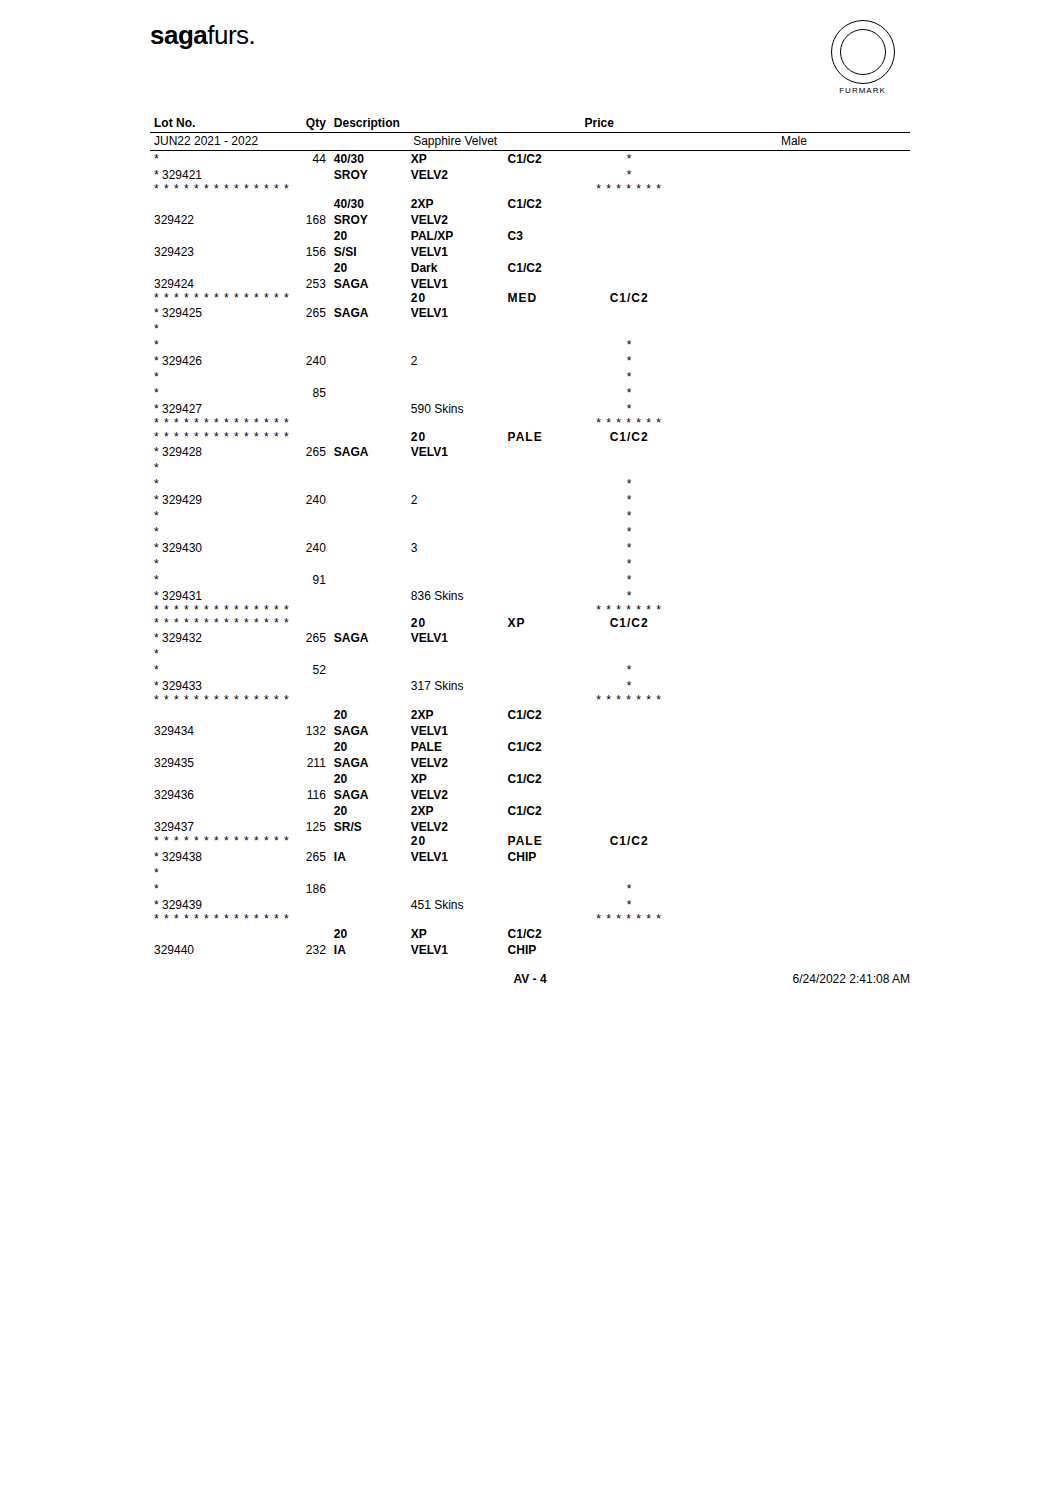sagafurs.
FURMARK
| JUN22 2021 - 2022 | | | Sapphire Velvet | | | Male |
| Lot No. | Qty | Description | Price | |
| * | 44 | 40/30 | XP | C1/C2 | * | |
| * 329421 | | SROY | VELV2 | | * | |
| * * * * * * * * * * * * * * | * * * * * * * | |
| | | 40/30 | 2XP | C1/C2 | | |
| 329422 | 168 | SROY | VELV2 | | | |
| | | 20 | PAL/XP | C3 | | |
| 329423 | 156 | S/SI | VELV1 | | | |
| | | 20 | Dark | C1/C2 | | |
| 329424 | 253 | SAGA | VELV1 | | | |
| * * * * * * * * * * * * * * | 20 | MED | C1/C2 | |
| * 329425 | 265 | SAGA | VELV1 | | | |
| * | | | | | | |
| * | | | | | * | |
| * 329426 | 240 | | 2 | | * | |
| * | | | | | * | |
| * | 85 | | | | * | |
| * 329427 | | | 590 Skins | | * | |
| * * * * * * * * * * * * * * | * * * * * * * | |
| * * * * * * * * * * * * * * | 20 | PALE | C1/C2 | |
| * 329428 | 265 | SAGA | VELV1 | | | |
| * | | | | | | |
| * | | | | | * | |
| * 329429 | 240 | | 2 | | * | |
| * | | | | | * | |
| * | | | | | * | |
| * 329430 | 240 | | 3 | | * | |
| * | | | | | * | |
| * | 91 | | | | * | |
| * 329431 | | | 836 Skins | | * | |
| * * * * * * * * * * * * * * | * * * * * * * | |
| * * * * * * * * * * * * * * | 20 | XP | C1/C2 | |
| * 329432 | 265 | SAGA | VELV1 | | | |
| * | | | | | | |
| * | 52 | | | | * | |
| * 329433 | | | 317 Skins | | * | |
| * * * * * * * * * * * * * * | * * * * * * * | |
| | | 20 | 2XP | C1/C2 | | |
| 329434 | 132 | SAGA | VELV1 | | | |
| | | 20 | PALE | C1/C2 | | |
| 329435 | 211 | SAGA | VELV2 | | | |
| | | 20 | XP | C1/C2 | | |
| 329436 | 116 | SAGA | VELV2 | | | |
| | | 20 | 2XP | C1/C2 | | |
| 329437 | 125 | SR/S | VELV2 | | | |
| * * * * * * * * * * * * * * | 20 | PALE | C1/C2 | |
| * 329438 | 265 | IA | VELV1 | CHIP | | |
| * | | | | | | |
| * | 186 | | | | * | |
| * 329439 | | | 451 Skins | | * | |
| * * * * * * * * * * * * * * | * * * * * * * | |
| | | 20 | XP | C1/C2 | | |
| 329440 | 232 | IA | VELV1 | CHIP | | |
AV - 4
6/24/2022 2:41:08 AM